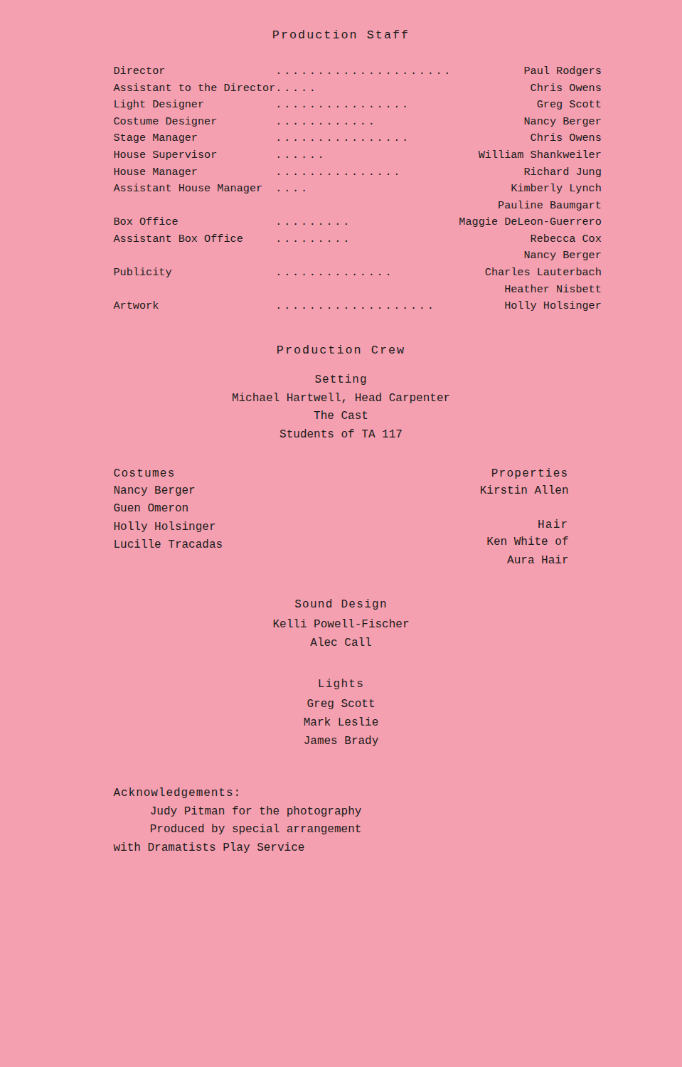Production Staff
| Director | ..................... | Paul Rodgers |
| Assistant to the Director | ..... | Chris Owens |
| Light Designer | ................ | Greg Scott |
| Costume Designer | ............ | Nancy Berger |
| Stage Manager | ................ | Chris Owens |
| House Supervisor | ...... | William Shankweiler |
| House Manager | ............... | Richard Jung |
| Assistant House Manager | .... | Kimberly Lynch |
| | | Pauline Baumgart |
| Box Office | ......... | Maggie DeLeon-Guerrero |
| Assistant Box Office | ......... | Rebecca Cox |
| | | Nancy Berger |
| Publicity | .............. | Charles Lauterbach |
| | | Heather Nisbett |
| Artwork | ................... | Holly Holsinger |
Production Crew
Setting
Michael Hartwell, Head Carpenter
The Cast
Students of TA 117
Costumes
Nancy Berger
Guen Omeron
Holly Holsinger
Lucille Tracadas
Properties
Kirstin Allen
Hair
Ken White of
Aura Hair
Sound Design
Kelli Powell-Fischer
Alec Call
Lights
Greg Scott
Mark Leslie
James Brady
Acknowledgements:
Judy Pitman for the photography
Produced by special arrangement
with Dramatists Play Service